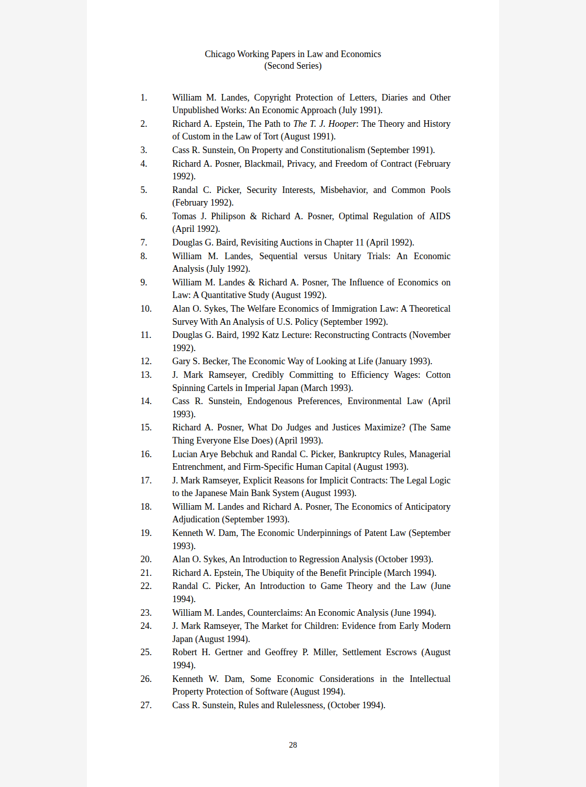Chicago Working Papers in Law and Economics
(Second Series)
William M. Landes, Copyright Protection of Letters, Diaries and Other Unpublished Works: An Economic Approach (July 1991).
Richard A. Epstein, The Path to The T. J. Hooper: The Theory and History of Custom in the Law of Tort (August 1991).
Cass R. Sunstein, On Property and Constitutionalism (September 1991).
Richard A. Posner, Blackmail, Privacy, and Freedom of Contract (February 1992).
Randal C. Picker, Security Interests, Misbehavior, and Common Pools (February 1992).
Tomas J. Philipson & Richard A. Posner, Optimal Regulation of AIDS (April 1992).
Douglas G. Baird, Revisiting Auctions in Chapter 11 (April 1992).
William M. Landes, Sequential versus Unitary Trials: An Economic Analysis (July 1992).
William M. Landes & Richard A. Posner, The Influence of Economics on Law: A Quantitative Study (August 1992).
Alan O. Sykes, The Welfare Economics of Immigration Law: A Theoretical Survey With An Analysis of U.S. Policy (September 1992).
Douglas G. Baird, 1992 Katz Lecture: Reconstructing Contracts (November 1992).
Gary S. Becker, The Economic Way of Looking at Life (January 1993).
J. Mark Ramseyer, Credibly Committing to Efficiency Wages: Cotton Spinning Cartels in Imperial Japan (March 1993).
Cass R. Sunstein, Endogenous Preferences, Environmental Law (April 1993).
Richard A. Posner, What Do Judges and Justices Maximize? (The Same Thing Everyone Else Does) (April 1993).
Lucian Arye Bebchuk and Randal C. Picker, Bankruptcy Rules, Managerial Entrenchment, and Firm-Specific Human Capital (August 1993).
J. Mark Ramseyer, Explicit Reasons for Implicit Contracts: The Legal Logic to the Japanese Main Bank System (August 1993).
William M. Landes and Richard A. Posner, The Economics of Anticipatory Adjudication (September 1993).
Kenneth W. Dam, The Economic Underpinnings of Patent Law (September 1993).
Alan O. Sykes, An Introduction to Regression Analysis (October 1993).
Richard A. Epstein, The Ubiquity of the Benefit Principle (March 1994).
Randal C. Picker, An Introduction to Game Theory and the Law (June 1994).
William M. Landes, Counterclaims: An Economic Analysis (June 1994).
J. Mark Ramseyer, The Market for Children: Evidence from Early Modern Japan (August 1994).
Robert H. Gertner and Geoffrey P. Miller, Settlement Escrows (August 1994).
Kenneth W. Dam, Some Economic Considerations in the Intellectual Property Protection of Software (August 1994).
Cass R. Sunstein, Rules and Rulelessness, (October 1994).
28